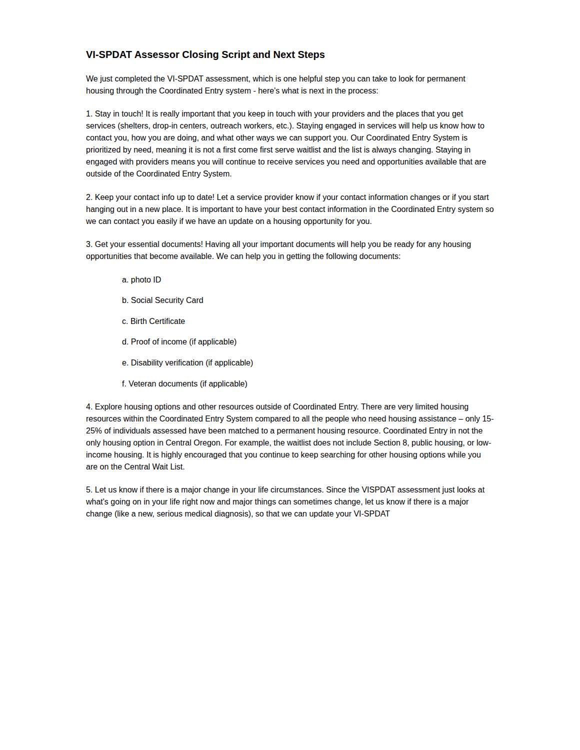VI-SPDAT Assessor Closing Script and Next Steps
We just completed the VI-SPDAT assessment, which is one helpful step you can take to look for permanent housing through the Coordinated Entry system - here's what is next in the process:
1. Stay in touch! It is really important that you keep in touch with your providers and the places that you get services (shelters, drop-in centers, outreach workers, etc.). Staying engaged in services will help us know how to contact you, how you are doing, and what other ways we can support you. Our Coordinated Entry System is prioritized by need, meaning it is not a first come first serve waitlist and the list is always changing. Staying in engaged with providers means you will continue to receive services you need and opportunities available that are outside of the Coordinated Entry System.
2. Keep your contact info up to date! Let a service provider know if your contact information changes or if you start hanging out in a new place. It is important to have your best contact information in the Coordinated Entry system so we can contact you easily if we have an update on a housing opportunity for you.
3. Get your essential documents! Having all your important documents will help you be ready for any housing opportunities that become available. We can help you in getting the following documents:
a. photo ID
b. Social Security Card
c. Birth Certificate
d. Proof of income (if applicable)
e. Disability verification (if applicable)
f. Veteran documents (if applicable)
4. Explore housing options and other resources outside of Coordinated Entry. There are very limited housing resources within the Coordinated Entry System compared to all the people who need housing assistance – only 15-25% of individuals assessed have been matched to a permanent housing resource. Coordinated Entry in not the only housing option in Central Oregon. For example, the waitlist does not include Section 8, public housing, or low-income housing. It is highly encouraged that you continue to keep searching for other housing options while you are on the Central Wait List.
5. Let us know if there is a major change in your life circumstances. Since the VISPDAT assessment just looks at what's going on in your life right now and major things can sometimes change, let us know if there is a major change (like a new, serious medical diagnosis), so that we can update your VI-SPDAT